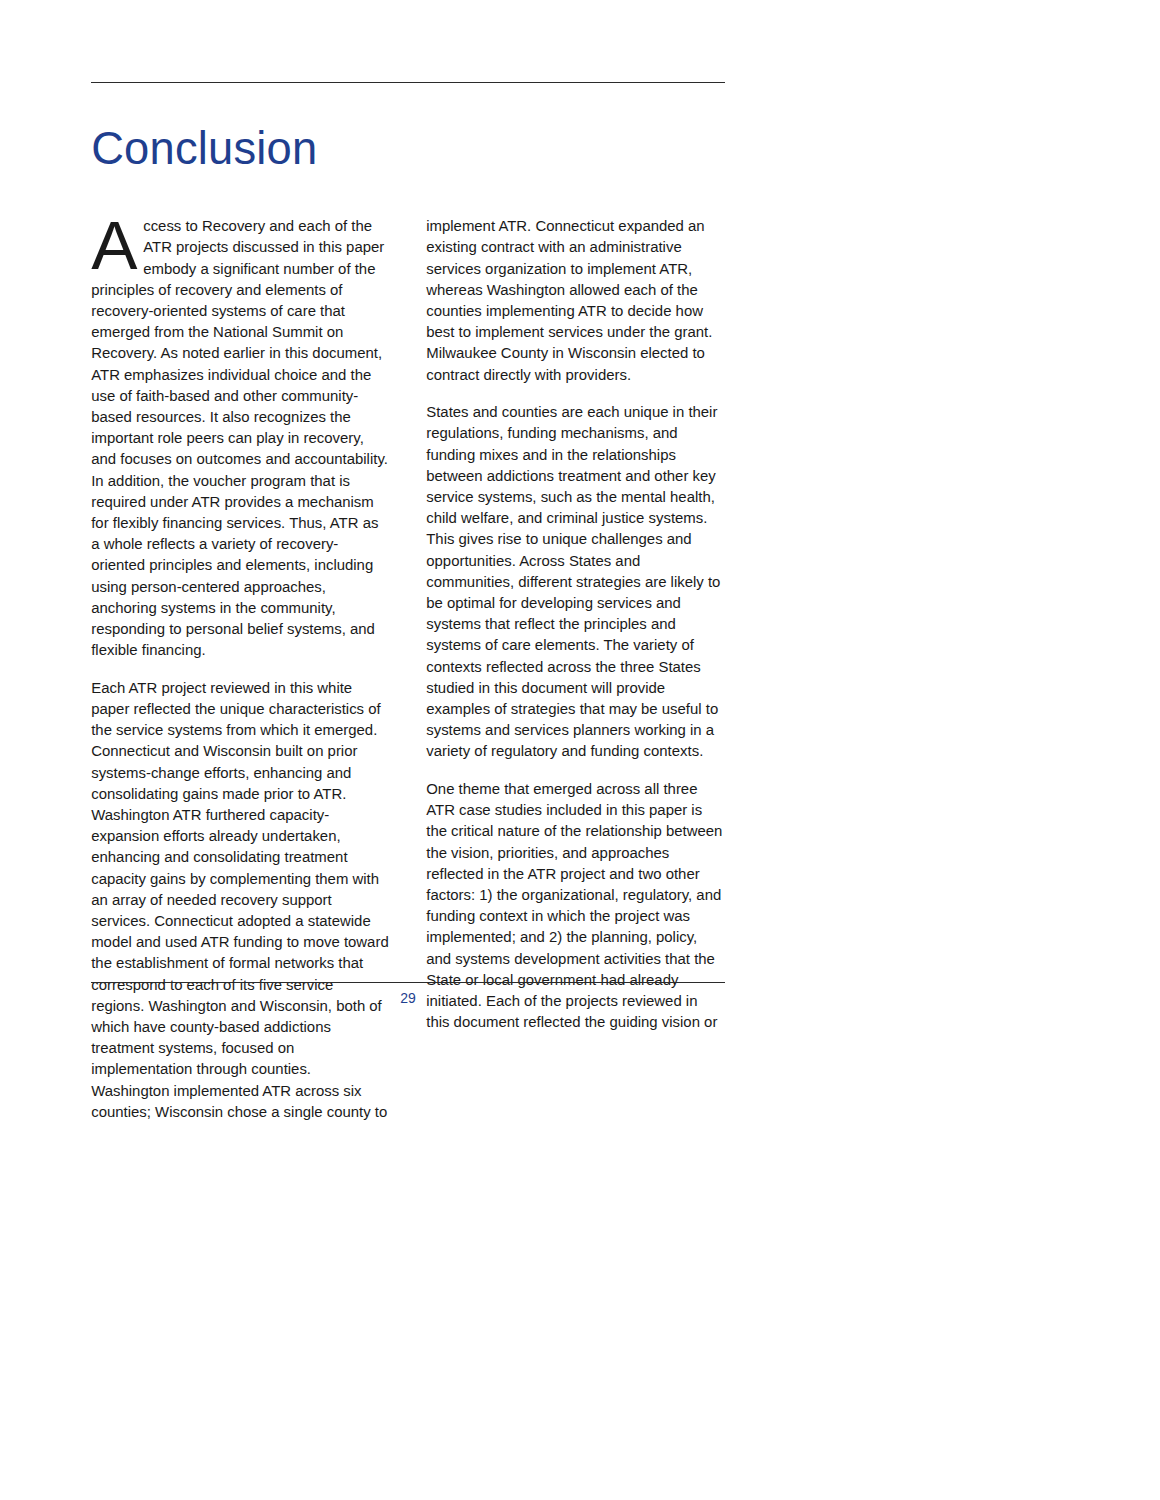Conclusion
Access to Recovery and each of the ATR projects discussed in this paper embody a significant number of the principles of recovery and elements of recovery-oriented systems of care that emerged from the National Summit on Recovery. As noted earlier in this document, ATR emphasizes individual choice and the use of faith-based and other community-based resources. It also recognizes the important role peers can play in recovery, and focuses on outcomes and accountability. In addition, the voucher program that is required under ATR provides a mechanism for flexibly financing services. Thus, ATR as a whole reflects a variety of recovery-oriented principles and elements, including using person-centered approaches, anchoring systems in the community, responding to personal belief systems, and flexible financing.
Each ATR project reviewed in this white paper reflected the unique characteristics of the service systems from which it emerged. Connecticut and Wisconsin built on prior systems-change efforts, enhancing and consolidating gains made prior to ATR. Washington ATR furthered capacity-expansion efforts already undertaken, enhancing and consolidating treatment capacity gains by complementing them with an array of needed recovery support services. Connecticut adopted a statewide model and used ATR funding to move toward the establishment of formal networks that correspond to each of its five service regions. Washington and Wisconsin, both of which have county-based addictions treatment systems, focused on implementation through counties. Washington implemented ATR across six counties; Wisconsin chose a single county to
implement ATR. Connecticut expanded an existing contract with an administrative services organization to implement ATR, whereas Washington allowed each of the counties implementing ATR to decide how best to implement services under the grant. Milwaukee County in Wisconsin elected to contract directly with providers.
States and counties are each unique in their regulations, funding mechanisms, and funding mixes and in the relationships between addictions treatment and other key service systems, such as the mental health, child welfare, and criminal justice systems. This gives rise to unique challenges and opportunities. Across States and communities, different strategies are likely to be optimal for developing services and systems that reflect the principles and systems of care elements. The variety of contexts reflected across the three States studied in this document will provide examples of strategies that may be useful to systems and services planners working in a variety of regulatory and funding contexts.
One theme that emerged across all three ATR case studies included in this paper is the critical nature of the relationship between the vision, priorities, and approaches reflected in the ATR project and two other factors: 1) the organizational, regulatory, and funding context in which the project was implemented; and 2) the planning, policy, and systems development activities that the State or local government had already initiated. Each of the projects reviewed in this document reflected the guiding vision or
29